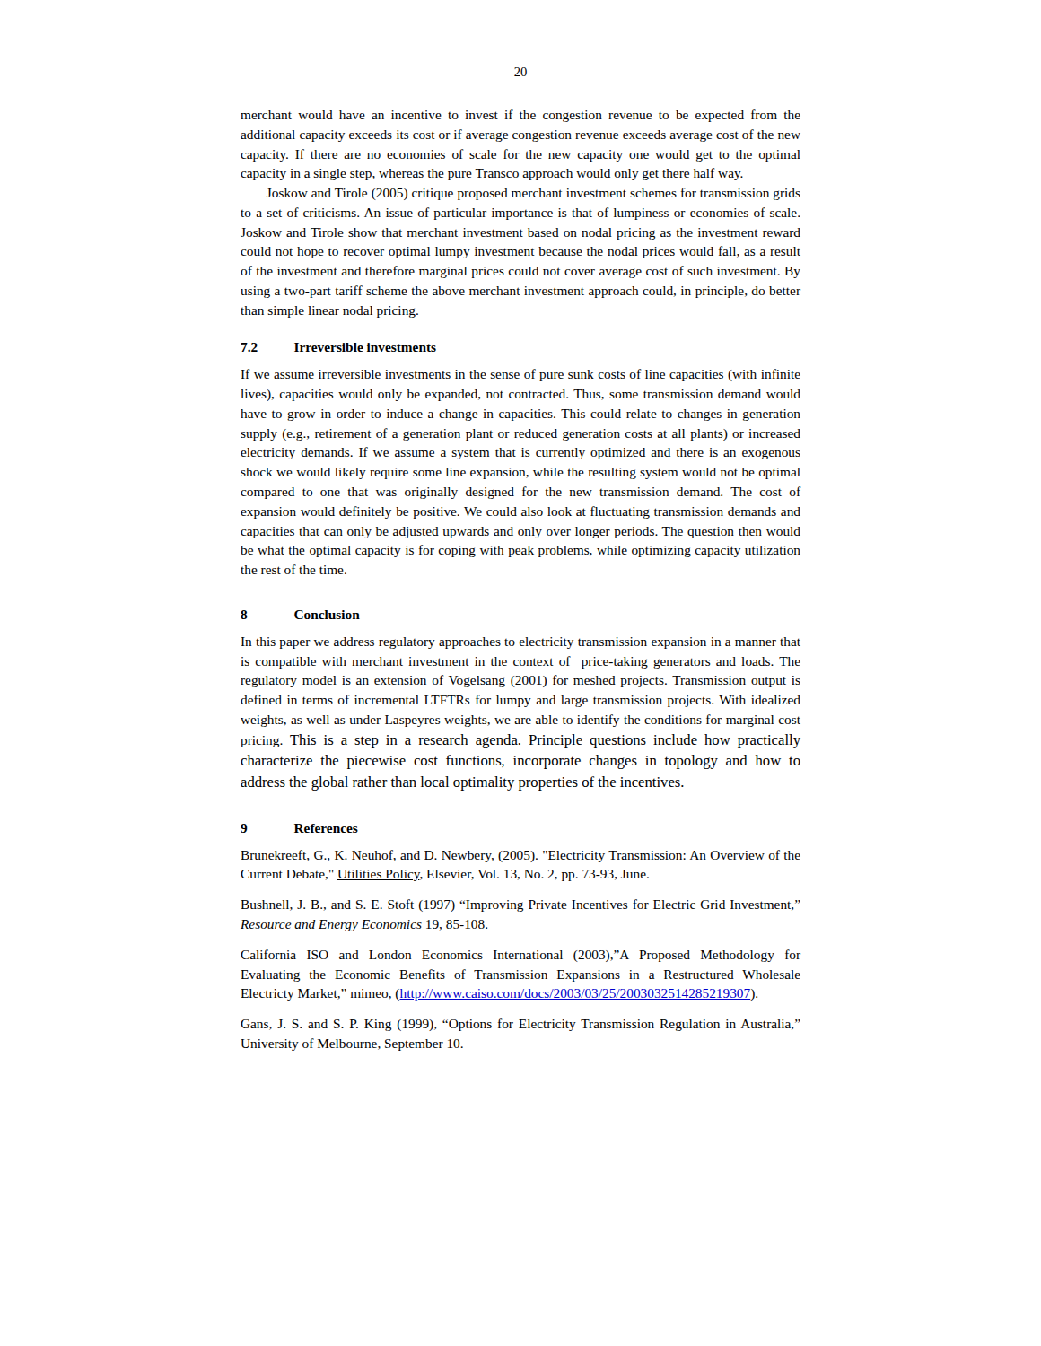20
merchant would have an incentive to invest if the congestion revenue to be expected from the additional capacity exceeds its cost or if average congestion revenue exceeds average cost of the new capacity. If there are no economies of scale for the new capacity one would get to the optimal capacity in a single step, whereas the pure Transco approach would only get there half way.
Joskow and Tirole (2005) critique proposed merchant investment schemes for transmission grids to a set of criticisms. An issue of particular importance is that of lumpiness or economies of scale. Joskow and Tirole show that merchant investment based on nodal pricing as the investment reward could not hope to recover optimal lumpy investment because the nodal prices would fall, as a result of the investment and therefore marginal prices could not cover average cost of such investment. By using a two-part tariff scheme the above merchant investment approach could, in principle, do better than simple linear nodal pricing.
7.2 Irreversible investments
If we assume irreversible investments in the sense of pure sunk costs of line capacities (with infinite lives), capacities would only be expanded, not contracted. Thus, some transmission demand would have to grow in order to induce a change in capacities. This could relate to changes in generation supply (e.g., retirement of a generation plant or reduced generation costs at all plants) or increased electricity demands. If we assume a system that is currently optimized and there is an exogenous shock we would likely require some line expansion, while the resulting system would not be optimal compared to one that was originally designed for the new transmission demand. The cost of expansion would definitely be positive. We could also look at fluctuating transmission demands and capacities that can only be adjusted upwards and only over longer periods. The question then would be what the optimal capacity is for coping with peak problems, while optimizing capacity utilization the rest of the time.
8 Conclusion
In this paper we address regulatory approaches to electricity transmission expansion in a manner that is compatible with merchant investment in the context of price-taking generators and loads. The regulatory model is an extension of Vogelsang (2001) for meshed projects. Transmission output is defined in terms of incremental LTFTRs for lumpy and large transmission projects. With idealized weights, as well as under Laspeyres weights, we are able to identify the conditions for marginal cost pricing. This is a step in a research agenda. Principle questions include how practically characterize the piecewise cost functions, incorporate changes in topology and how to address the global rather than local optimality properties of the incentives.
9 References
Brunekreeft, G., K. Neuhof, and D. Newbery, (2005). "Electricity Transmission: An Overview of the Current Debate," Utilities Policy, Elsevier, Vol. 13, No. 2, pp. 73-93, June.
Bushnell, J. B., and S. E. Stoft (1997) “Improving Private Incentives for Electric Grid Investment,” Resource and Energy Economics 19, 85-108.
California ISO and London Economics International (2003),”A Proposed Methodology for Evaluating the Economic Benefits of Transmission Expansions in a Restructured Wholesale Electricty Market,” mimeo, (http://www.caiso.com/docs/2003/03/25/2003032514285219307).
Gans, J. S. and S. P. King (1999), “Options for Electricity Transmission Regulation in Australia,” University of Melbourne, September 10.